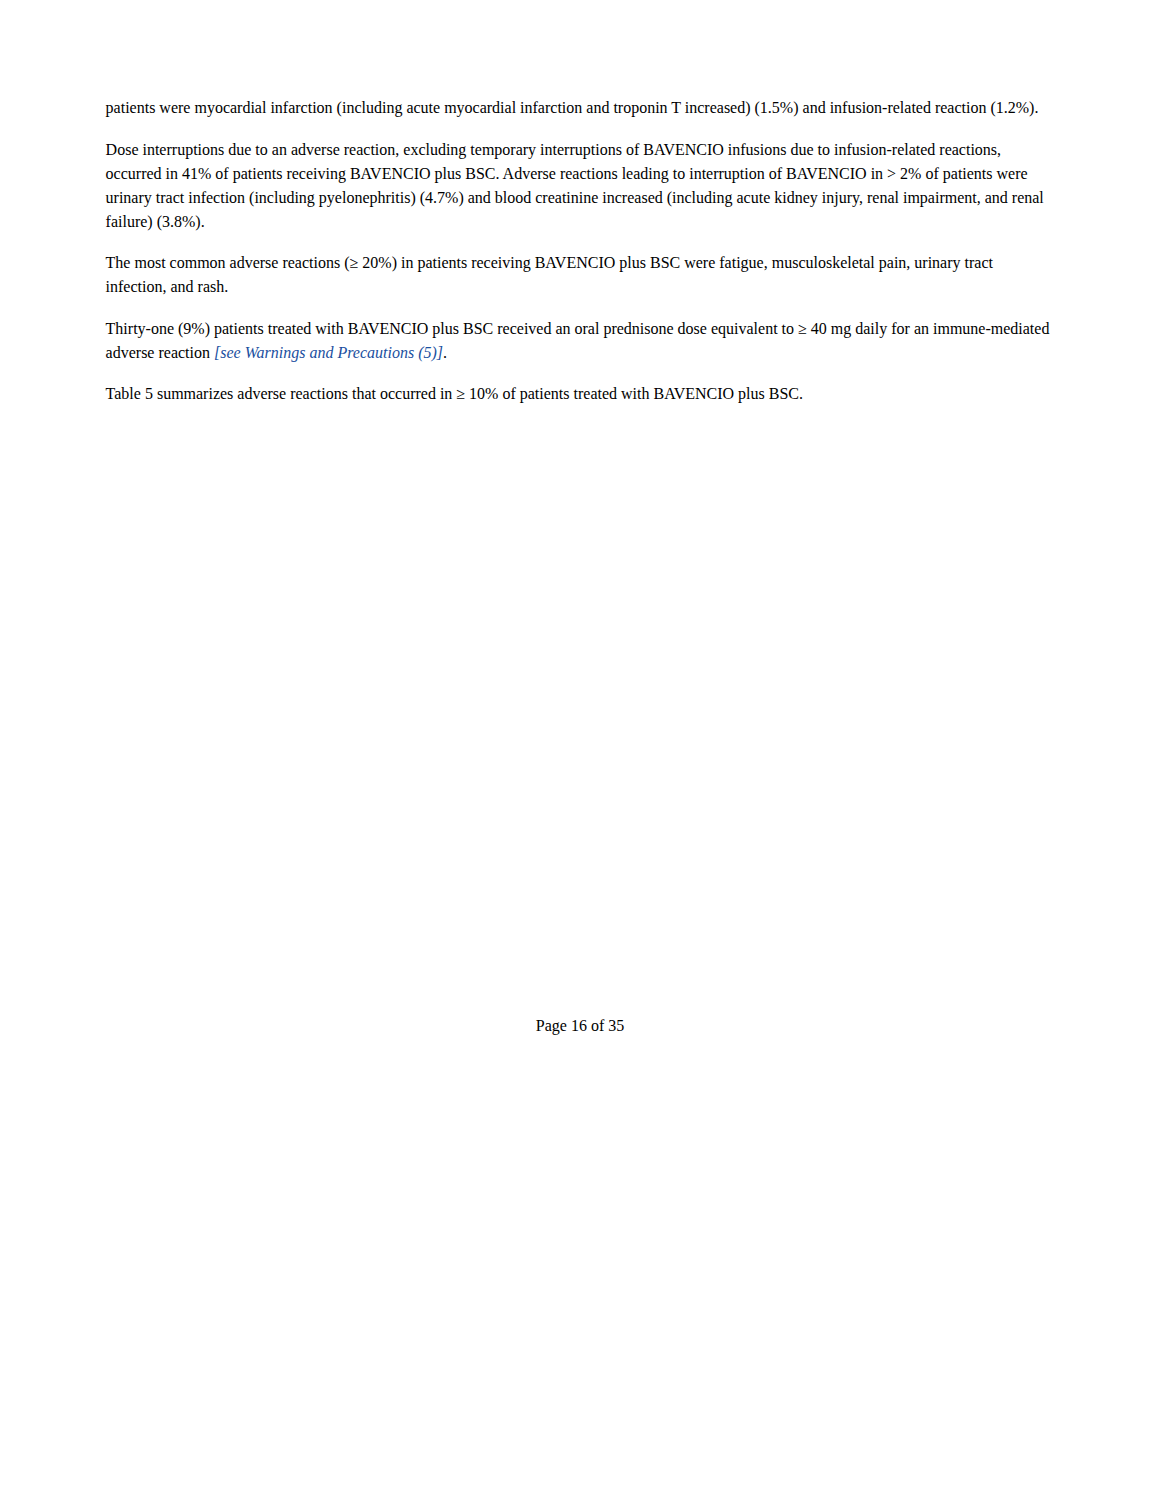patients were myocardial infarction (including acute myocardial infarction and troponin T increased) (1.5%) and infusion-related reaction (1.2%).
Dose interruptions due to an adverse reaction, excluding temporary interruptions of BAVENCIO infusions due to infusion-related reactions, occurred in 41% of patients receiving BAVENCIO plus BSC. Adverse reactions leading to interruption of BAVENCIO in > 2% of patients were urinary tract infection (including pyelonephritis) (4.7%) and blood creatinine increased (including acute kidney injury, renal impairment, and renal failure) (3.8%).
The most common adverse reactions (≥ 20%) in patients receiving BAVENCIO plus BSC were fatigue, musculoskeletal pain, urinary tract infection, and rash.
Thirty-one (9%) patients treated with BAVENCIO plus BSC received an oral prednisone dose equivalent to ≥ 40 mg daily for an immune-mediated adverse reaction [see Warnings and Precautions (5)].
Table 5 summarizes adverse reactions that occurred in ≥ 10% of patients treated with BAVENCIO plus BSC.
Page 16 of 35